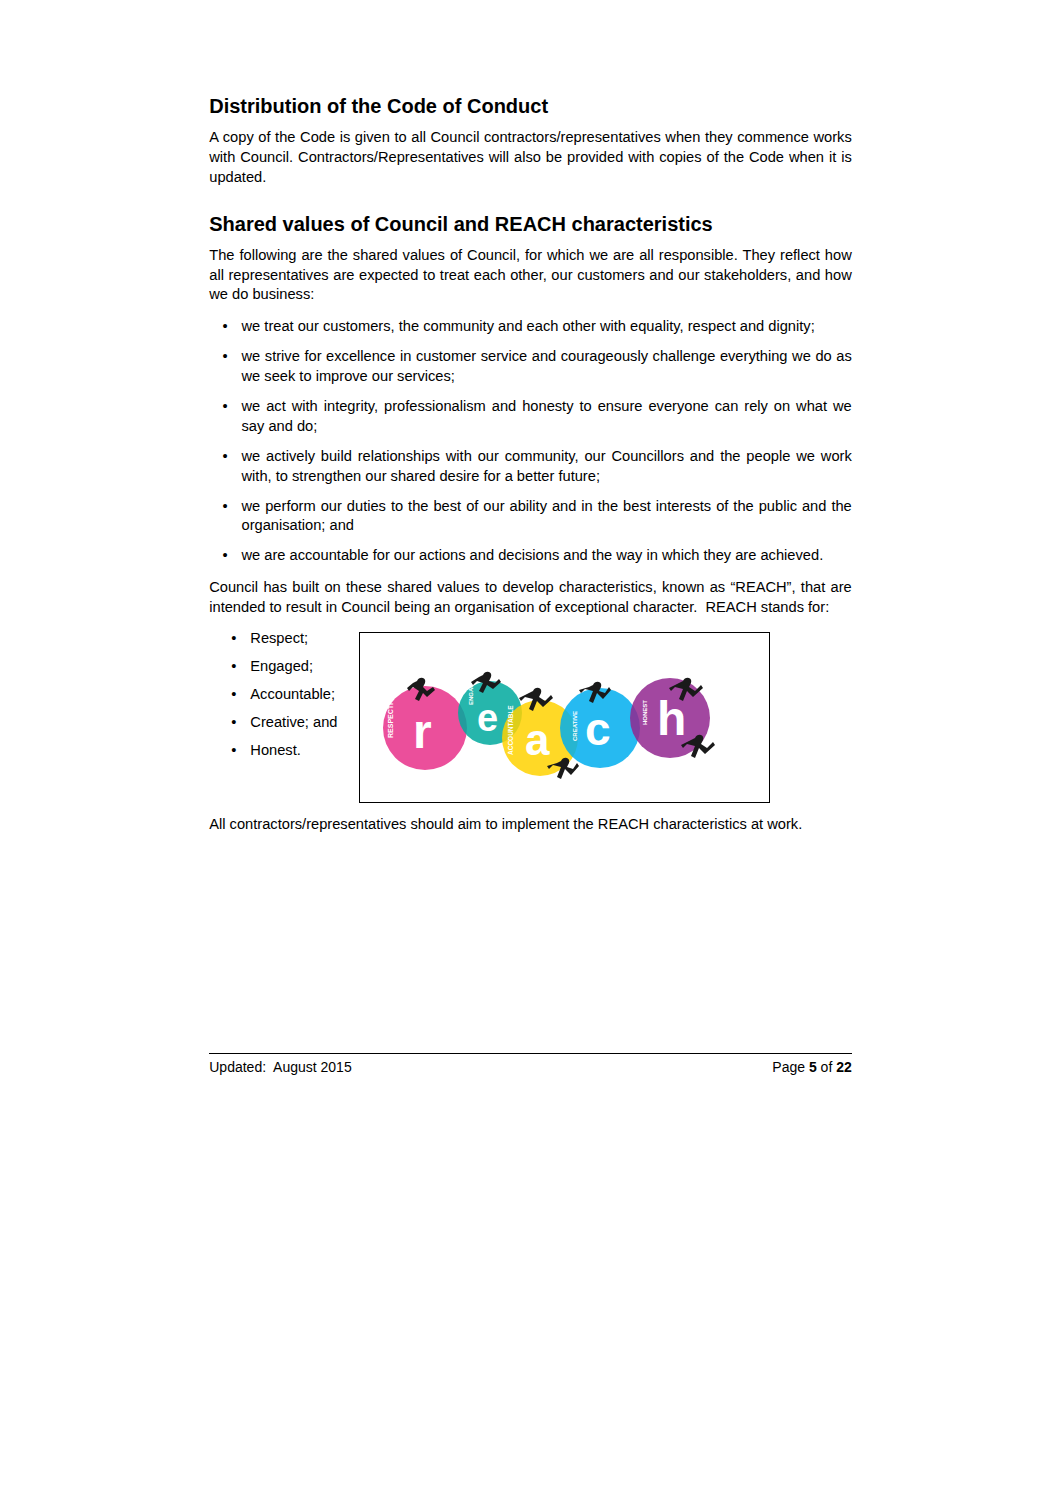Distribution of the Code of Conduct
A copy of the Code is given to all Council contractors/representatives when they commence works with Council. Contractors/Representatives will also be provided with copies of the Code when it is updated.
Shared values of Council and REACH characteristics
The following are the shared values of Council, for which we are all responsible. They reflect how all representatives are expected to treat each other, our customers and our stakeholders, and how we do business:
we treat our customers, the community and each other with equality, respect and dignity;
we strive for excellence in customer service and courageously challenge everything we do as we seek to improve our services;
we act with integrity, professionalism and honesty to ensure everyone can rely on what we say and do;
we actively build relationships with our community, our Councillors and the people we work with, to strengthen our shared desire for a better future;
we perform our duties to the best of our ability and in the best interests of the public and the organisation; and
we are accountable for our actions and decisions and the way in which they are achieved.
Council has built on these shared values to develop characteristics, known as “REACH”, that are intended to result in Council being an organisation of exceptional character. REACH stands for:
Respect;
Engaged;
Accountable;
Creative; and
Honest.
r e a c h RESPECTFUL ENGAGED ACCOUNTABLE CREATIVE HONEST
All contractors/representatives should aim to implement the REACH characteristics at work.
Updated: August 2015
Page 5 of 22